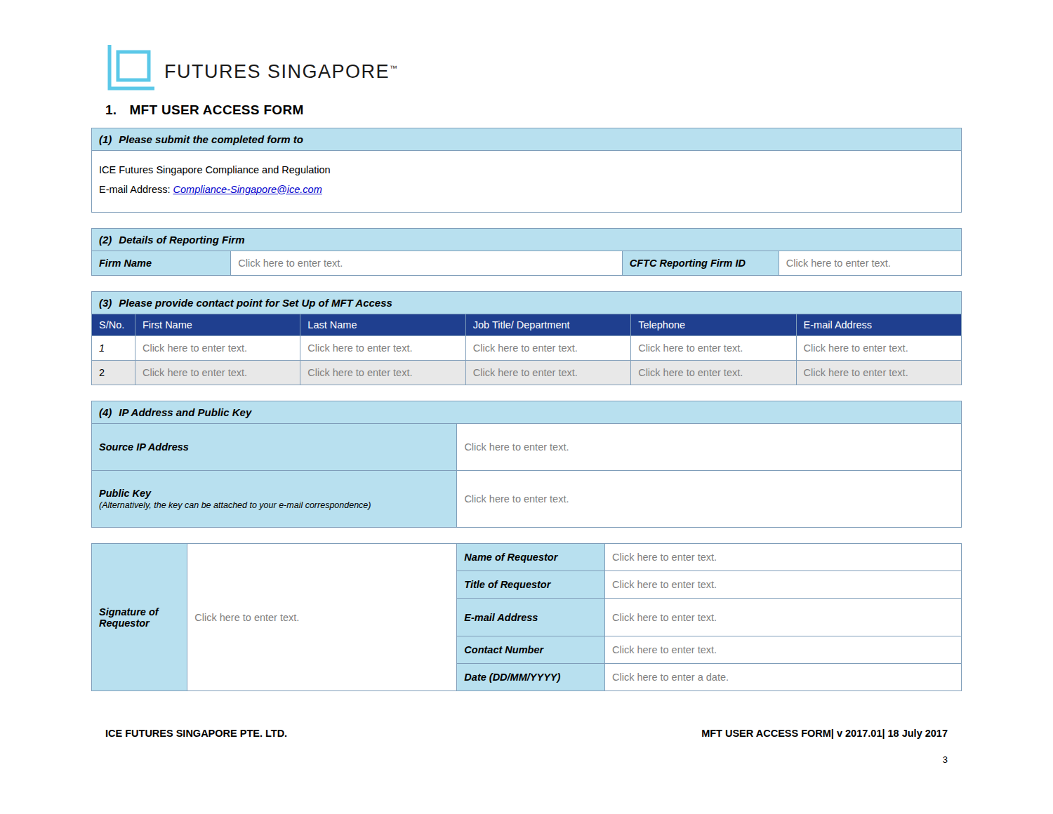FUTURES SINGAPORE™
1. MFT USER ACCESS FORM
| (1) Please submit the completed form to |
| ICE Futures Singapore Compliance and Regulation E-mail Address: Compliance-Singapore@ice.com |
| (2) Details of Reporting Firm |
| Firm Name | Click here to enter text. | CFTC Reporting Firm ID | Click here to enter text. |
| (3) Please provide contact point for Set Up of MFT Access |
| S/No. | First Name | Last Name | Job Title/ Department | Telephone | E-mail Address |
| 1 | Click here to enter text. | Click here to enter text. | Click here to enter text. | Click here to enter text. | Click here to enter text. |
| 2 | Click here to enter text. | Click here to enter text. | Click here to enter text. | Click here to enter text. | Click here to enter text. |
| (4) IP Address and Public Key |
| Source IP Address | Click here to enter text. |
| Public Key (Alternatively, the key can be attached to your e-mail correspondence) | Click here to enter text. |
| | Click here to enter text. | Name of Requestor | Click here to enter text. |
| | Title of Requestor | Click here to enter text. |
| Signature of Requestor | E-mail Address | Click here to enter text. |
| | Contact Number | Click here to enter text. |
| | Date (DD/MM/YYYY) | Click here to enter a date. |
ICE FUTURES SINGAPORE PTE. LTD. MFT USER ACCESS FORM| v 2017.01| 18 July 2017
3